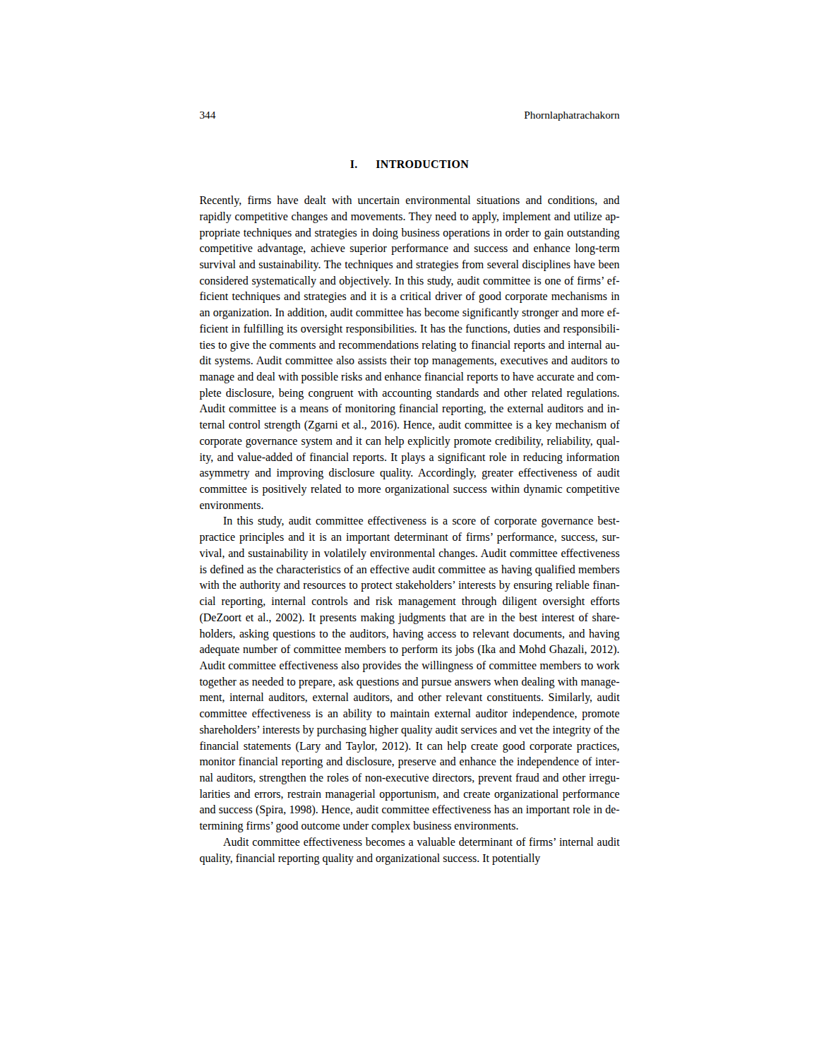344 Phornlaphatrachakorn
I. INTRODUCTION
Recently, firms have dealt with uncertain environmental situations and conditions, and rapidly competitive changes and movements. They need to apply, implement and utilize appropriate techniques and strategies in doing business operations in order to gain outstanding competitive advantage, achieve superior performance and success and enhance long-term survival and sustainability. The techniques and strategies from several disciplines have been considered systematically and objectively. In this study, audit committee is one of firms’ efficient techniques and strategies and it is a critical driver of good corporate mechanisms in an organization. In addition, audit committee has become significantly stronger and more efficient in fulfilling its oversight responsibilities. It has the functions, duties and responsibilities to give the comments and recommendations relating to financial reports and internal audit systems. Audit committee also assists their top managements, executives and auditors to manage and deal with possible risks and enhance financial reports to have accurate and complete disclosure, being congruent with accounting standards and other related regulations. Audit committee is a means of monitoring financial reporting, the external auditors and internal control strength (Zgarni et al., 2016). Hence, audit committee is a key mechanism of corporate governance system and it can help explicitly promote credibility, reliability, quality, and value-added of financial reports. It plays a significant role in reducing information asymmetry and improving disclosure quality. Accordingly, greater effectiveness of audit committee is positively related to more organizational success within dynamic competitive environments.
In this study, audit committee effectiveness is a score of corporate governance best-practice principles and it is an important determinant of firms’ performance, success, survival, and sustainability in volatilely environmental changes. Audit committee effectiveness is defined as the characteristics of an effective audit committee as having qualified members with the authority and resources to protect stakeholders’ interests by ensuring reliable financial reporting, internal controls and risk management through diligent oversight efforts (DeZoort et al., 2002). It presents making judgments that are in the best interest of shareholders, asking questions to the auditors, having access to relevant documents, and having adequate number of committee members to perform its jobs (Ika and Mohd Ghazali, 2012). Audit committee effectiveness also provides the willingness of committee members to work together as needed to prepare, ask questions and pursue answers when dealing with management, internal auditors, external auditors, and other relevant constituents. Similarly, audit committee effectiveness is an ability to maintain external auditor independence, promote shareholders’ interests by purchasing higher quality audit services and vet the integrity of the financial statements (Lary and Taylor, 2012). It can help create good corporate practices, monitor financial reporting and disclosure, preserve and enhance the independence of internal auditors, strengthen the roles of non-executive directors, prevent fraud and other irregularities and errors, restrain managerial opportunism, and create organizational performance and success (Spira, 1998). Hence, audit committee effectiveness has an important role in determining firms’ good outcome under complex business environments.
Audit committee effectiveness becomes a valuable determinant of firms’ internal audit quality, financial reporting quality and organizational success. It potentially